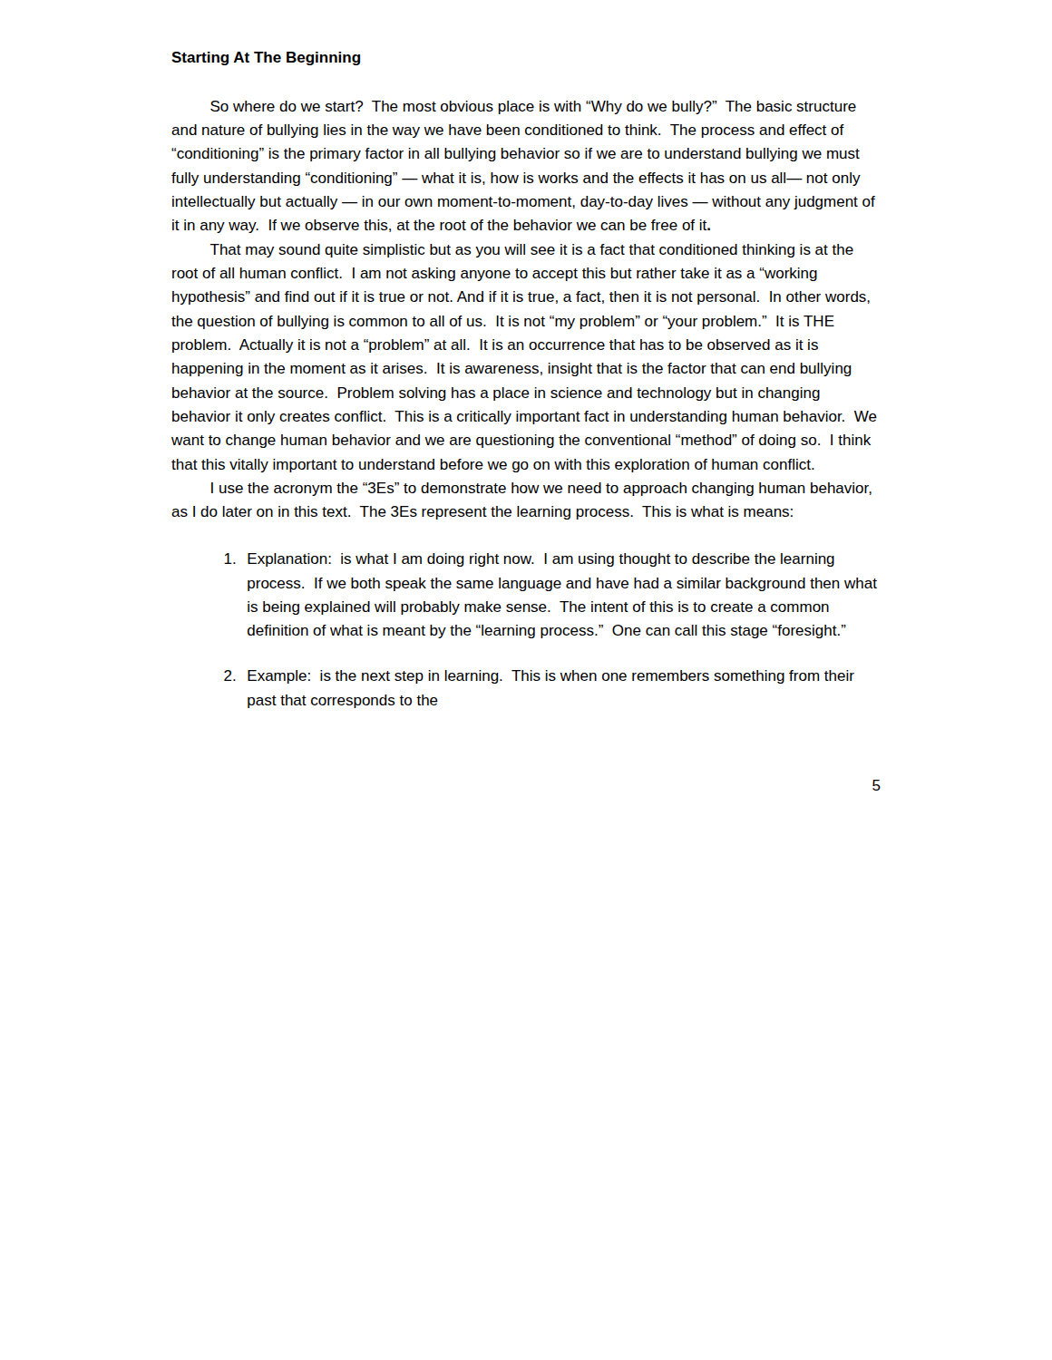Starting At The Beginning
So where do we start? The most obvious place is with “Why do we bully?” The basic structure and nature of bullying lies in the way we have been conditioned to think. The process and effect of “conditioning” is the primary factor in all bullying behavior so if we are to understand bullying we must fully understanding “conditioning” — what it is, how is works and the effects it has on us all— not only intellectually but actually — in our own moment-to-moment, day-to-day lives — without any judgment of it in any way. If we observe this, at the root of the behavior we can be free of it.
That may sound quite simplistic but as you will see it is a fact that conditioned thinking is at the root of all human conflict. I am not asking anyone to accept this but rather take it as a “working hypothesis” and find out if it is true or not. And if it is true, a fact, then it is not personal. In other words, the question of bullying is common to all of us. It is not “my problem” or “your problem.” It is THE problem. Actually it is not a “problem” at all. It is an occurrence that has to be observed as it is happening in the moment as it arises. It is awareness, insight that is the factor that can end bullying behavior at the source. Problem solving has a place in science and technology but in changing behavior it only creates conflict. This is a critically important fact in understanding human behavior. We want to change human behavior and we are questioning the conventional “method” of doing so. I think that this vitally important to understand before we go on with this exploration of human conflict.
I use the acronym the “3Es” to demonstrate how we need to approach changing human behavior, as I do later on in this text. The 3Es represent the learning process. This is what is means:
Explanation: is what I am doing right now. I am using thought to describe the learning process. If we both speak the same language and have had a similar background then what is being explained will probably make sense. The intent of this is to create a common definition of what is meant by the “learning process.” One can call this stage “foresight.”
Example: is the next step in learning. This is when one remembers something from their past that corresponds to the
5